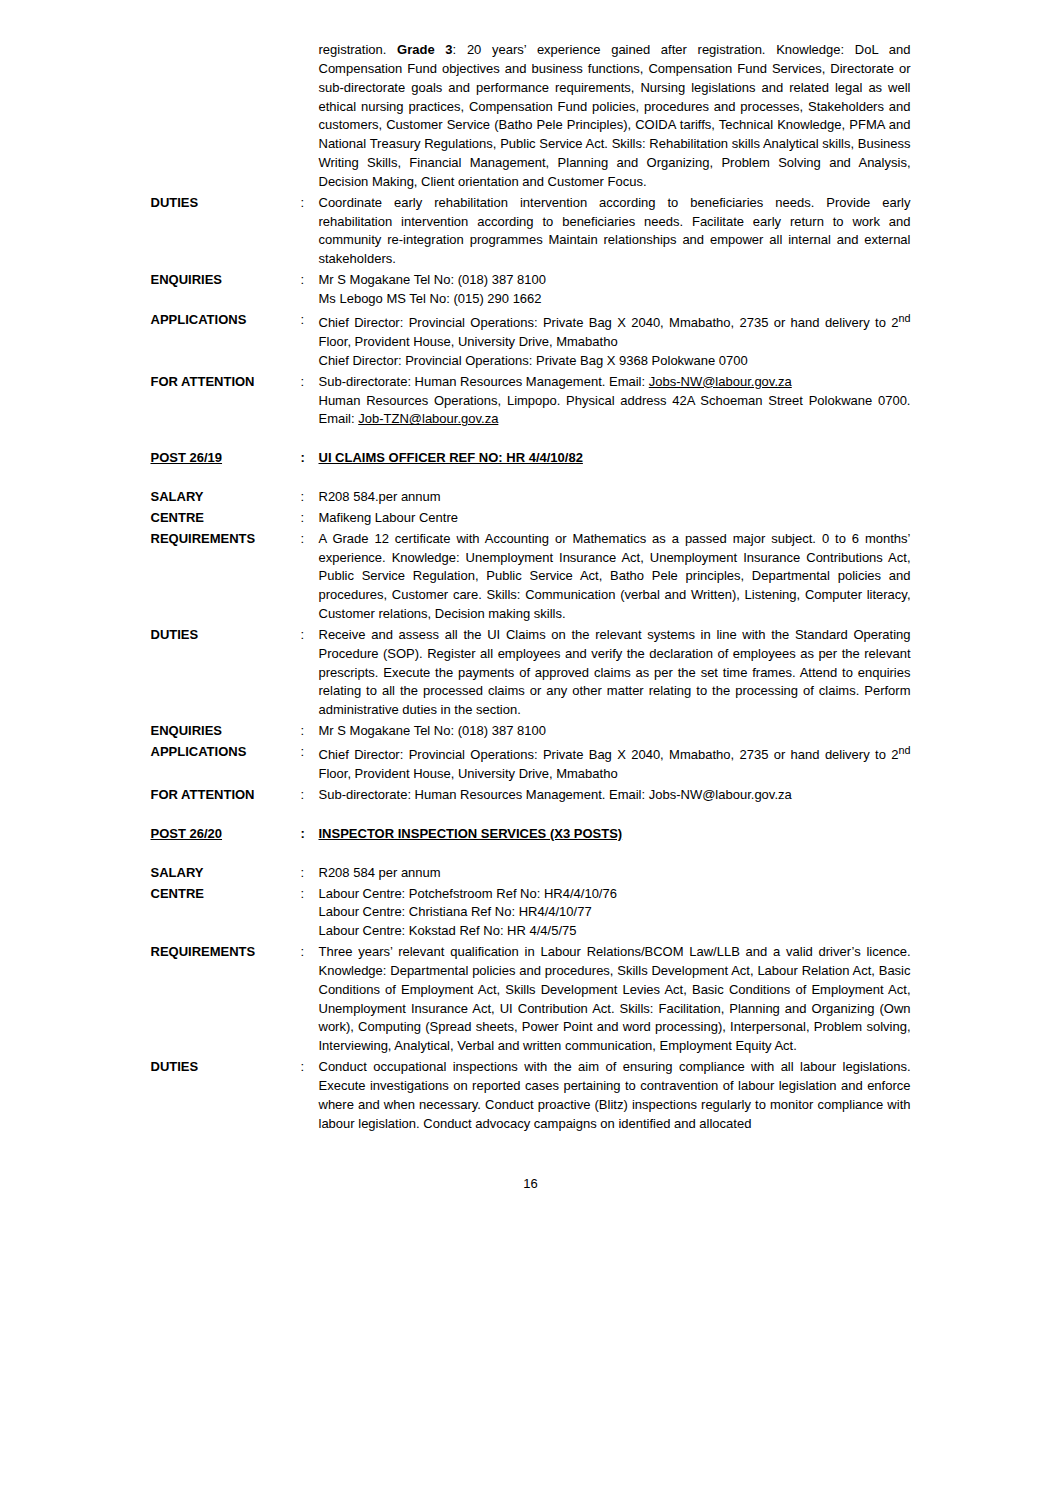| | | registration. Grade 3 : 20 years’ experience gained after registration. Knowledge: DoL and Compensation Fund objectives and business functions, Compensation Fund Services, Directorate or sub-directorate goals and performance requirements, Nursing legislations and related legal as well ethical nursing practices, Compensation Fund policies, procedures and processes, Stakeholders and customers, Customer Service (Batho Pele Principles), COIDA tariffs, Technical Knowledge, PFMA and National Treasury Regulations, Public Service Act. Skills: Rehabilitation skills Analytical skills, Business Writing Skills, Financial Management, Planning and Organizing, Problem Solving and Analysis, Decision Making, Client orientation and Customer Focus. |
| Duties | : | Coordinate early rehabilitation intervention according to beneficiaries needs. Provide early rehabilitation intervention according to beneficiaries needs. Facilitate early return to work and community re-integration programmes Maintain relationships and empower all internal and external stakeholders. |
| Enquiries | : | Mr S Mogakane Tel No: (018) 387 8100 Ms Lebogo MS Tel No: (015) 290 1662 |
| Applications | : | Chief Director: Provincial Operations: Private Bag X 2040, Mmabatho, 2735 or hand delivery to 2 nd Floor, Provident House, University Drive, Mmabatho Chief Director: Provincial Operations: Private Bag X 9368 Polokwane 0700 |
| For Attention | : | Sub-directorate: Human Resources Management. Email: Jobs-NW@labour.gov.za Human Resources Operations, Limpopo. Physical address 42A Schoeman Street Polokwane 0700. Email: Job-TZN@labour.gov.za |
| Post 26/19 | : | UI CLAIMS OFFICER REF NO: HR 4/4/10/82 |
| Salary | : | R208 584.per annum |
| Centre | : | Mafikeng Labour Centre |
| Requirements | : | A Grade 12 certificate with Accounting or Mathematics as a passed major subject. 0 to 6 months’ experience. Knowledge: Unemployment Insurance Act, Unemployment Insurance Contributions Act, Public Service Regulation, Public Service Act, Batho Pele principles, Departmental policies and procedures, Customer care. Skills: Communication (verbal and Written), Listening, Computer literacy, Customer relations, Decision making skills. |
| Duties | : | Receive and assess all the UI Claims on the relevant systems in line with the Standard Operating Procedure (SOP). Register all employees and verify the declaration of employees as per the relevant prescripts. Execute the payments of approved claims as per the set time frames. Attend to enquiries relating to all the processed claims or any other matter relating to the processing of claims. Perform administrative duties in the section. |
| Enquiries | : | Mr S Mogakane Tel No: (018) 387 8100 |
| Applications | : | Chief Director: Provincial Operations: Private Bag X 2040, Mmabatho, 2735 or hand delivery to 2 nd Floor, Provident House, University Drive, Mmabatho |
| For Attention | : | Sub-directorate: Human Resources Management. Email: Jobs-NW@labour.gov.za |
| Post 26/20 | : | INSPECTOR INSPECTION SERVICES (X3 POSTS) |
| Salary | : | R208 584 per annum |
| Centre | : | Labour Centre: Potchefstroom Ref No: HR4/4/10/76 Labour Centre: Christiana Ref No: HR4/4/10/77 Labour Centre: Kokstad Ref No: HR 4/4/5/75 |
| Requirements | : | Three years’ relevant qualification in Labour Relations/BCOM Law/LLB and a valid driver’s licence. Knowledge: Departmental policies and procedures, Skills Development Act, Labour Relation Act, Basic Conditions of Employment Act, Skills Development Levies Act, Basic Conditions of Employment Act, Unemployment Insurance Act, UI Contribution Act. Skills: Facilitation, Planning and Organizing (Own work), Computing (Spread sheets, Power Point and word processing), Interpersonal, Problem solving, Interviewing, Analytical, Verbal and written communication, Employment Equity Act. |
| Duties | : | Conduct occupational inspections with the aim of ensuring compliance with all labour legislations. Execute investigations on reported cases pertaining to contravention of labour legislation and enforce where and when necessary. Conduct proactive (Blitz) inspections regularly to monitor compliance with labour legislation. Conduct advocacy campaigns on identified and allocated |
16